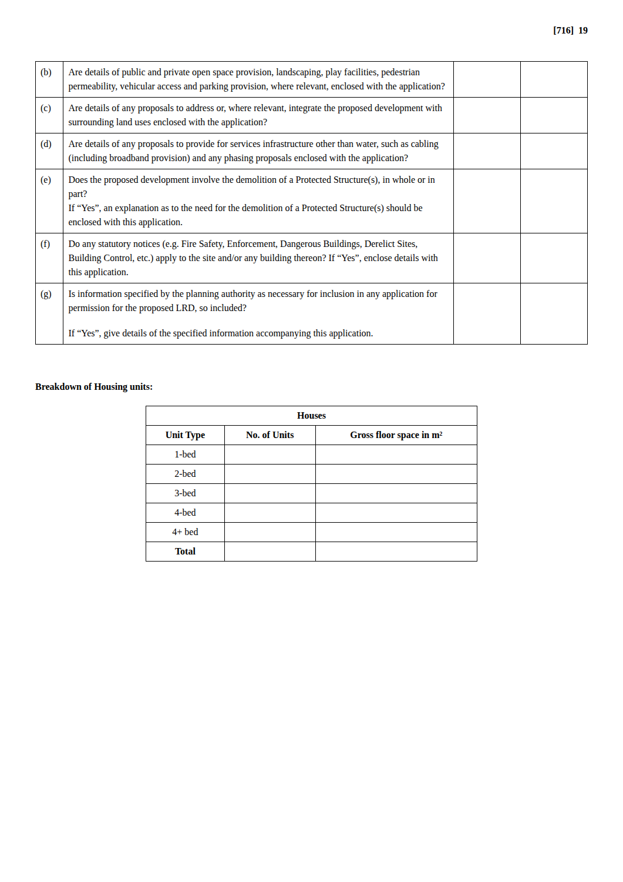[716] 19
| (b) | Are details of public and private open space provision, landscaping, play facilities, pedestrian permeability, vehicular access and parking provision, where relevant, enclosed with the application? | | |
| (c) | Are details of any proposals to address or, where relevant, integrate the proposed development with surrounding land uses enclosed with the application? | | |
| (d) | Are details of any proposals to provide for services infrastructure other than water, such as cabling (including broadband provision) and any phasing proposals enclosed with the application? | | |
| (e) | Does the proposed development involve the demolition of a Protected Structure(s), in whole or in part? If “Yes”, an explanation as to the need for the demolition of a Protected Structure(s) should be enclosed with this application. | | |
| (f) | Do any statutory notices (e.g. Fire Safety, Enforcement, Dangerous Buildings, Derelict Sites, Building Control, etc.) apply to the site and/or any building thereon? If “Yes”, enclose details with this application. | | |
| (g) | Is information specified by the planning authority as necessary for inclusion in any application for permission for the proposed LRD, so included? If “Yes”, give details of the specified information accompanying this application. | | |
Breakdown of Housing units:
| Houses |
| --- |
| Unit Type | No. of Units | Gross floor space in m² |
| 1-bed | | |
| 2-bed | | |
| 3-bed | | |
| 4-bed | | |
| 4+ bed | | |
| Total | | |